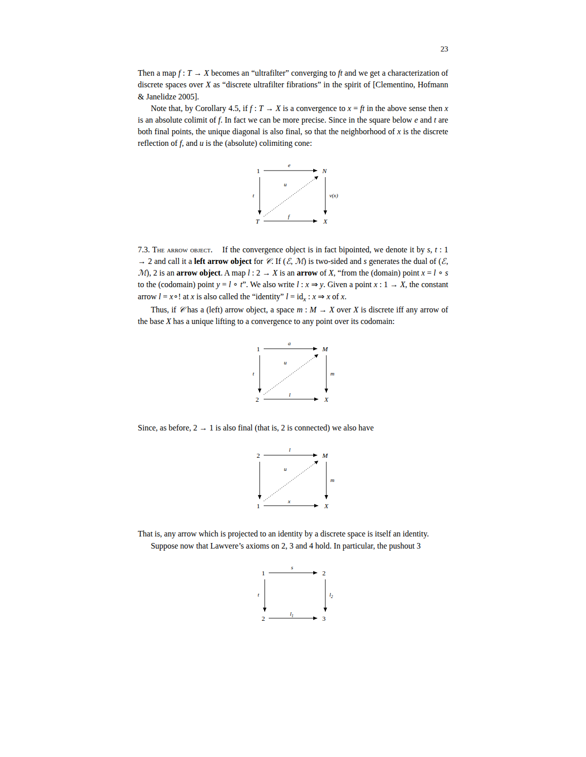23
Then a map f : T → X becomes an “ultrafilter” converging to ft and we get a characterization of discrete spaces over X as “discrete ultrafilter fibrations” in the spirit of [Clementino, Hofmann & Janelidze 2005].
Note that, by Corollary 4.5, if f : T → X is a convergence to x = ft in the above sense then x is an absolute colimit of f. In fact we can be more precise. Since in the square below e and t are both final points, the unique diagonal is also final, so that the neighborhood of x is the discrete reflection of f, and u is the (absolute) colimiting cone:
1 N T X e t ν(x) f u
7.3. The arrow object. If the convergence object is in fact bipointed, we denote it by s, t : 1 → 2 and call it a left arrow object for 𝒞. If (ℰ, ℳ) is two-sided and s generates the dual of (ℰ, ℳ), 2 is an arrow object. A map l : 2 → X is an arrow of X, “from the (domain) point x = l ∘ s to the (codomain) point y = l ∘ t”. We also write l : x ⇒ y. Given a point x : 1 → X, the constant arrow l = x∘! at x is also called the “identity” l = idx : x ⇒ x of x.
Thus, if 𝒞 has a (left) arrow object, a space m : M → X over X is discrete iff any arrow of the base X has a unique lifting to a convergence to any point over its codomain:
1 M 2 X a t m l u
Since, as before, 2 → 1 is also final (that is, 2 is connected) we also have
2 M 1 X l m x u
That is, any arrow which is projected to an identity by a discrete space is itself an identity.
Suppose now that Lawvere’s axioms on 2, 3 and 4 hold. In particular, the pushout 3
1 2 2 3 s t l2 l1